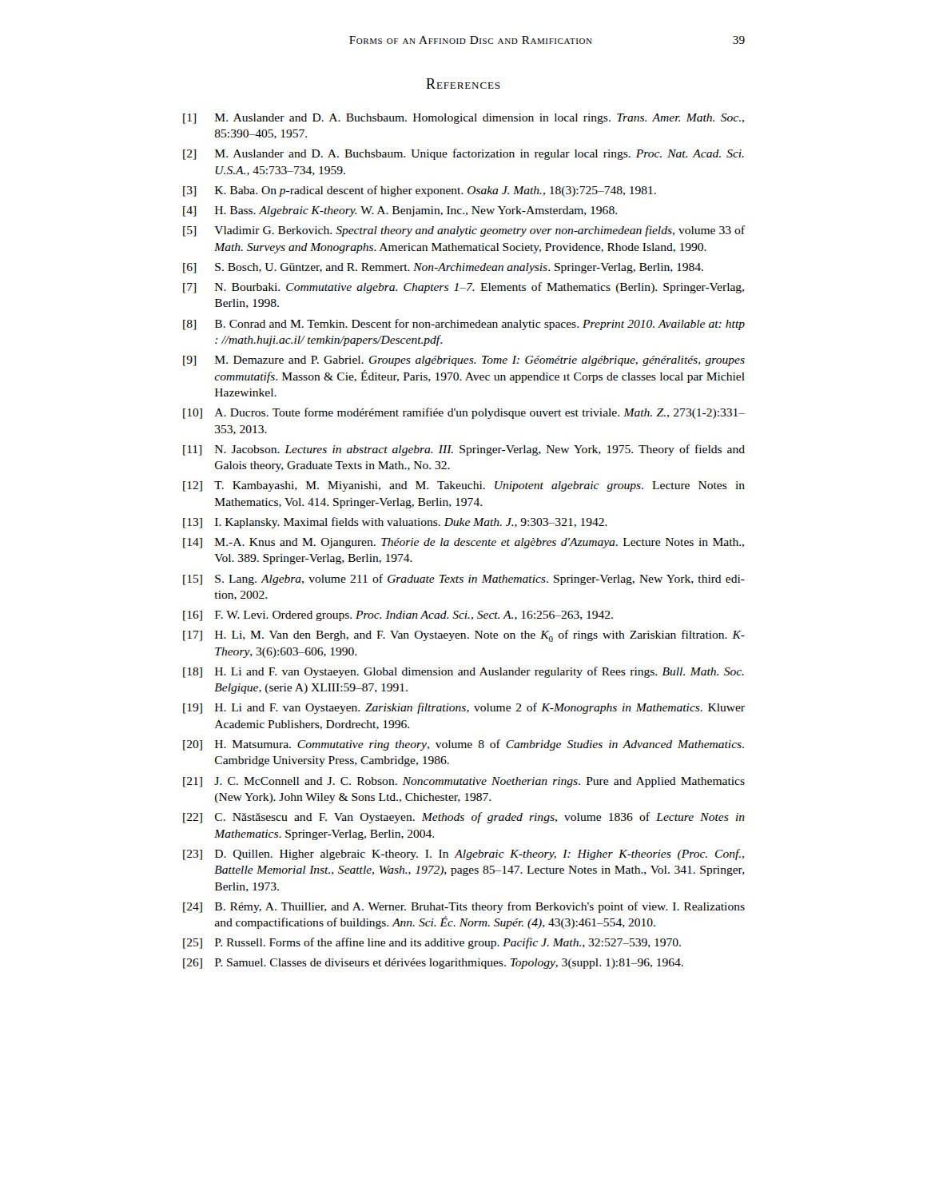Forms of an Affinoid Disc and Ramification 39
References
[1] M. Auslander and D. A. Buchsbaum. Homological dimension in local rings. Trans. Amer. Math. Soc., 85:390–405, 1957.
[2] M. Auslander and D. A. Buchsbaum. Unique factorization in regular local rings. Proc. Nat. Acad. Sci. U.S.A., 45:733–734, 1959.
[3] K. Baba. On p-radical descent of higher exponent. Osaka J. Math., 18(3):725–748, 1981.
[4] H. Bass. Algebraic K-theory. W. A. Benjamin, Inc., New York-Amsterdam, 1968.
[5] Vladimir G. Berkovich. Spectral theory and analytic geometry over non-archimedean fields, volume 33 of Math. Surveys and Monographs. American Mathematical Society, Providence, Rhode Island, 1990.
[6] S. Bosch, U. Güntzer, and R. Remmert. Non-Archimedean analysis. Springer-Verlag, Berlin, 1984.
[7] N. Bourbaki. Commutative algebra. Chapters 1–7. Elements of Mathematics (Berlin). Springer-Verlag, Berlin, 1998.
[8] B. Conrad and M. Temkin. Descent for non-archimedean analytic spaces. Preprint 2010. Available at: http : //math.huji.ac.il/ temkin/papers/Descent.pdf.
[9] M. Demazure and P. Gabriel. Groupes algébriques. Tome I: Géométrie algébrique, généralités, groupes commutatifs. Masson & Cie, Éditeur, Paris, 1970. Avec un appendice ıt Corps de classes local par Michiel Hazewinkel.
[10] A. Ducros. Toute forme modérément ramifiée d'un polydisque ouvert est triviale. Math. Z., 273(1-2):331–353, 2013.
[11] N. Jacobson. Lectures in abstract algebra. III. Springer-Verlag, New York, 1975. Theory of fields and Galois theory, Graduate Texts in Math., No. 32.
[12] T. Kambayashi, M. Miyanishi, and M. Takeuchi. Unipotent algebraic groups. Lecture Notes in Mathematics, Vol. 414. Springer-Verlag, Berlin, 1974.
[13] I. Kaplansky. Maximal fields with valuations. Duke Math. J., 9:303–321, 1942.
[14] M.-A. Knus and M. Ojanguren. Théorie de la descente et algèbres d'Azumaya. Lecture Notes in Math., Vol. 389. Springer-Verlag, Berlin, 1974.
[15] S. Lang. Algebra, volume 211 of Graduate Texts in Mathematics. Springer-Verlag, New York, third edition, 2002.
[16] F. W. Levi. Ordered groups. Proc. Indian Acad. Sci., Sect. A., 16:256–263, 1942.
[17] H. Li, M. Van den Bergh, and F. Van Oystaeyen. Note on the K0 of rings with Zariskian filtration. K-Theory, 3(6):603–606, 1990.
[18] H. Li and F. van Oystaeyen. Global dimension and Auslander regularity of Rees rings. Bull. Math. Soc. Belgique, (serie A) XLIII:59–87, 1991.
[19] H. Li and F. van Oystaeyen. Zariskian filtrations, volume 2 of K-Monographs in Mathematics. Kluwer Academic Publishers, Dordrecht, 1996.
[20] H. Matsumura. Commutative ring theory, volume 8 of Cambridge Studies in Advanced Mathematics. Cambridge University Press, Cambridge, 1986.
[21] J. C. McConnell and J. C. Robson. Noncommutative Noetherian rings. Pure and Applied Mathematics (New York). John Wiley & Sons Ltd., Chichester, 1987.
[22] C. Năstăsescu and F. Van Oystaeyen. Methods of graded rings, volume 1836 of Lecture Notes in Mathematics. Springer-Verlag, Berlin, 2004.
[23] D. Quillen. Higher algebraic K-theory. I. In Algebraic K-theory, I: Higher K-theories (Proc. Conf., Battelle Memorial Inst., Seattle, Wash., 1972), pages 85–147. Lecture Notes in Math., Vol. 341. Springer, Berlin, 1973.
[24] B. Rémy, A. Thuillier, and A. Werner. Bruhat-Tits theory from Berkovich's point of view. I. Realizations and compactifications of buildings. Ann. Sci. Éc. Norm. Supér. (4), 43(3):461–554, 2010.
[25] P. Russell. Forms of the affine line and its additive group. Pacific J. Math., 32:527–539, 1970.
[26] P. Samuel. Classes de diviseurs et dérivées logarithmiques. Topology, 3(suppl. 1):81–96, 1964.